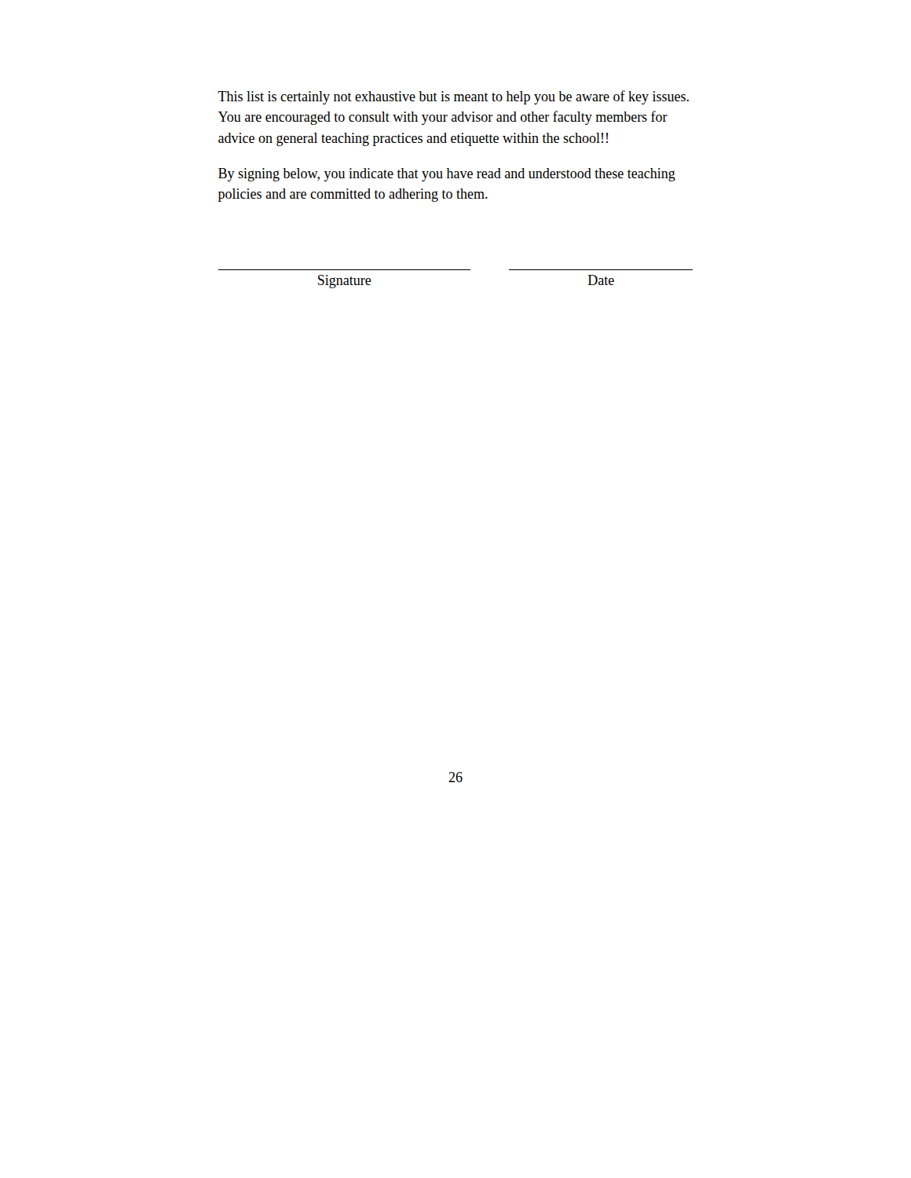This list is certainly not exhaustive but is meant to help you be aware of key issues. You are encouraged to consult with your advisor and other faculty members for advice on general teaching practices and etiquette within the school!!
By signing below, you indicate that you have read and understood these teaching policies and are committed to adhering to them.
| Signature | | Date |
26